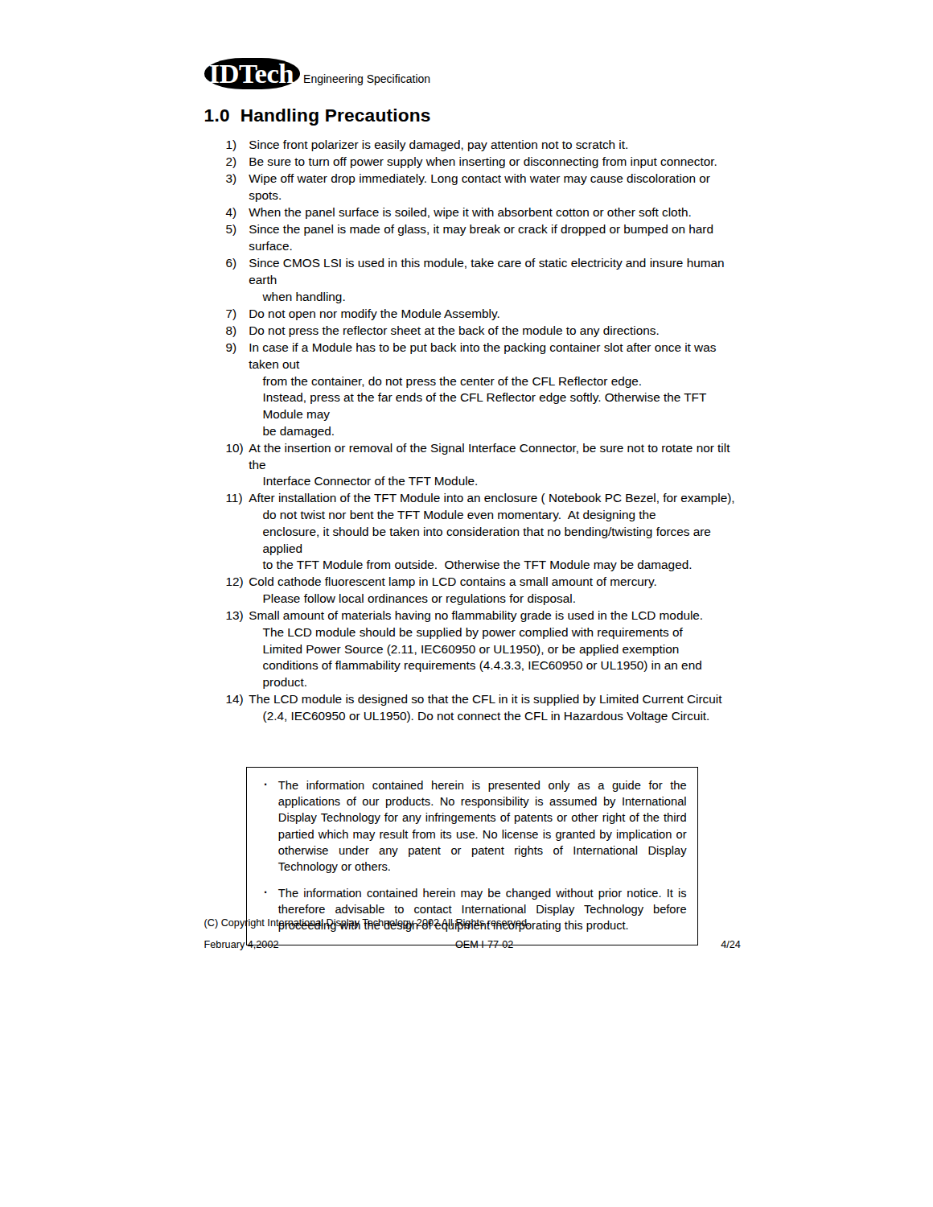IDTech Engineering Specification
1.0 Handling Precautions
1) Since front polarizer is easily damaged, pay attention not to scratch it.
2) Be sure to turn off power supply when inserting or disconnecting from input connector.
3) Wipe off water drop immediately. Long contact with water may cause discoloration or spots.
4) When the panel surface is soiled, wipe it with absorbent cotton or other soft cloth.
5) Since the panel is made of glass, it may break or crack if dropped or bumped on hard surface.
6) Since CMOS LSI is used in this module, take care of static electricity and insure human earth when handling.
7) Do not open nor modify the Module Assembly.
8) Do not press the reflector sheet at the back of the module to any directions.
9) In case if a Module has to be put back into the packing container slot after once it was taken out from the container, do not press the center of the CFL Reflector edge. Instead, press at the far ends of the CFL Reflector edge softly. Otherwise the TFT Module may be damaged.
10) At the insertion or removal of the Signal Interface Connector, be sure not to rotate nor tilt the Interface Connector of the TFT Module.
11) After installation of the TFT Module into an enclosure ( Notebook PC Bezel, for example), do not twist nor bent the TFT Module even momentary. At designing the enclosure, it should be taken into consideration that no bending/twisting forces are applied to the TFT Module from outside. Otherwise the TFT Module may be damaged.
12) Cold cathode fluorescent lamp in LCD contains a small amount of mercury. Please follow local ordinances or regulations for disposal.
13) Small amount of materials having no flammability grade is used in the LCD module. The LCD module should be supplied by power complied with requirements of Limited Power Source (2.11, IEC60950 or UL1950), or be applied exemption conditions of flammability requirements (4.4.3.3, IEC60950 or UL1950) in an end product.
14) The LCD module is designed so that the CFL in it is supplied by Limited Current Circuit (2.4, IEC60950 or UL1950). Do not connect the CFL in Hazardous Voltage Circuit.
The information contained herein is presented only as a guide for the applications of our products. No responsibility is assumed by International Display Technology for any infringements of patents or other right of the third partied which may result from its use. No license is granted by implication or otherwise under any patent or patent rights of International Display Technology or others.
The information contained herein may be changed without prior notice. It is therefore advisable to contact International Display Technology before proceeding with the design of equipment incorporating this product.
(C) Copyright International Display Technology 2002 All Rights reserved.
February 4,2002 OEM I-77-02 4/24